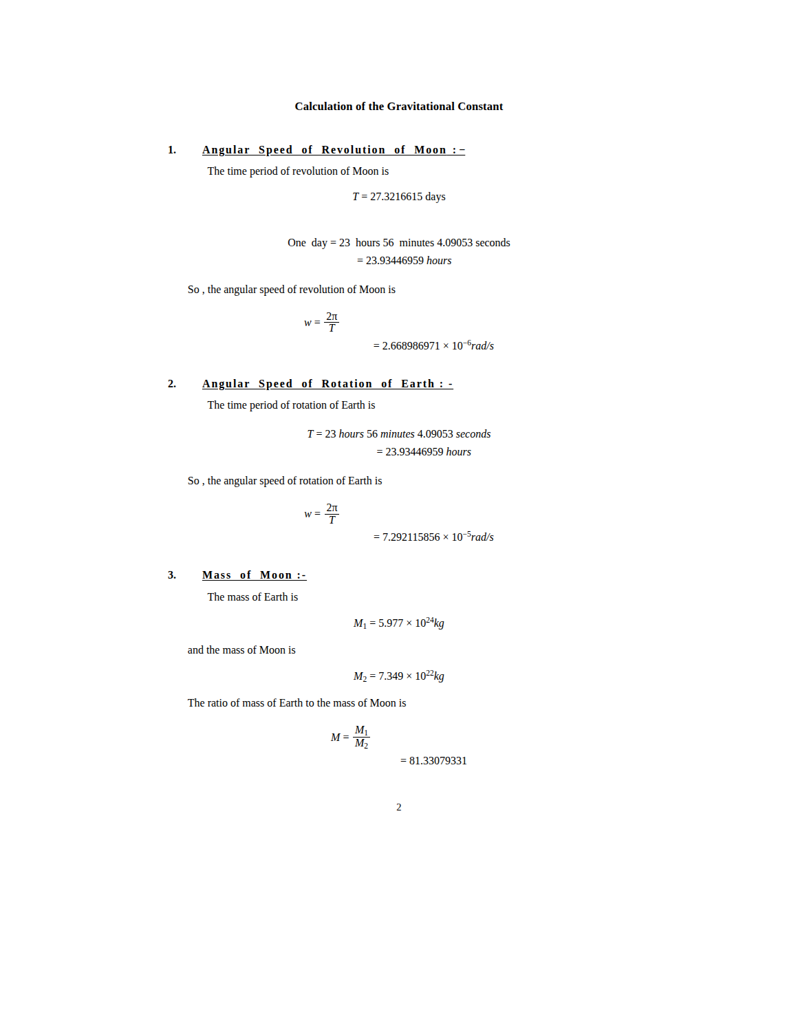Calculation of the Gravitational Constant
1. Angular Speed of Revolution of Moon : −
The time period of revolution of Moon is
T = 27.3216615 days
One day = 23 hours 56 minutes 4.09053 seconds
= 23.93446959 hours
So , the angular speed of revolution of Moon is
w = 2π T
= 2.668986971 × 10−6rad/s
2. Angular Speed of Rotation of Earth : -
The time period of rotation of Earth is
T = 23 hours 56 minutes 4.09053 seconds
= 23.93446959 hours
So , the angular speed of rotation of Earth is
w = 2π T
= 7.292115856 × 10−5rad/s
3. Mass of Moon :-
The mass of Earth is
M1 = 5.977 × 1024kg
and the mass of Moon is
M2 = 7.349 × 1022kg
The ratio of mass of Earth to the mass of Moon is
M = M1 M2
= 81.33079331
2